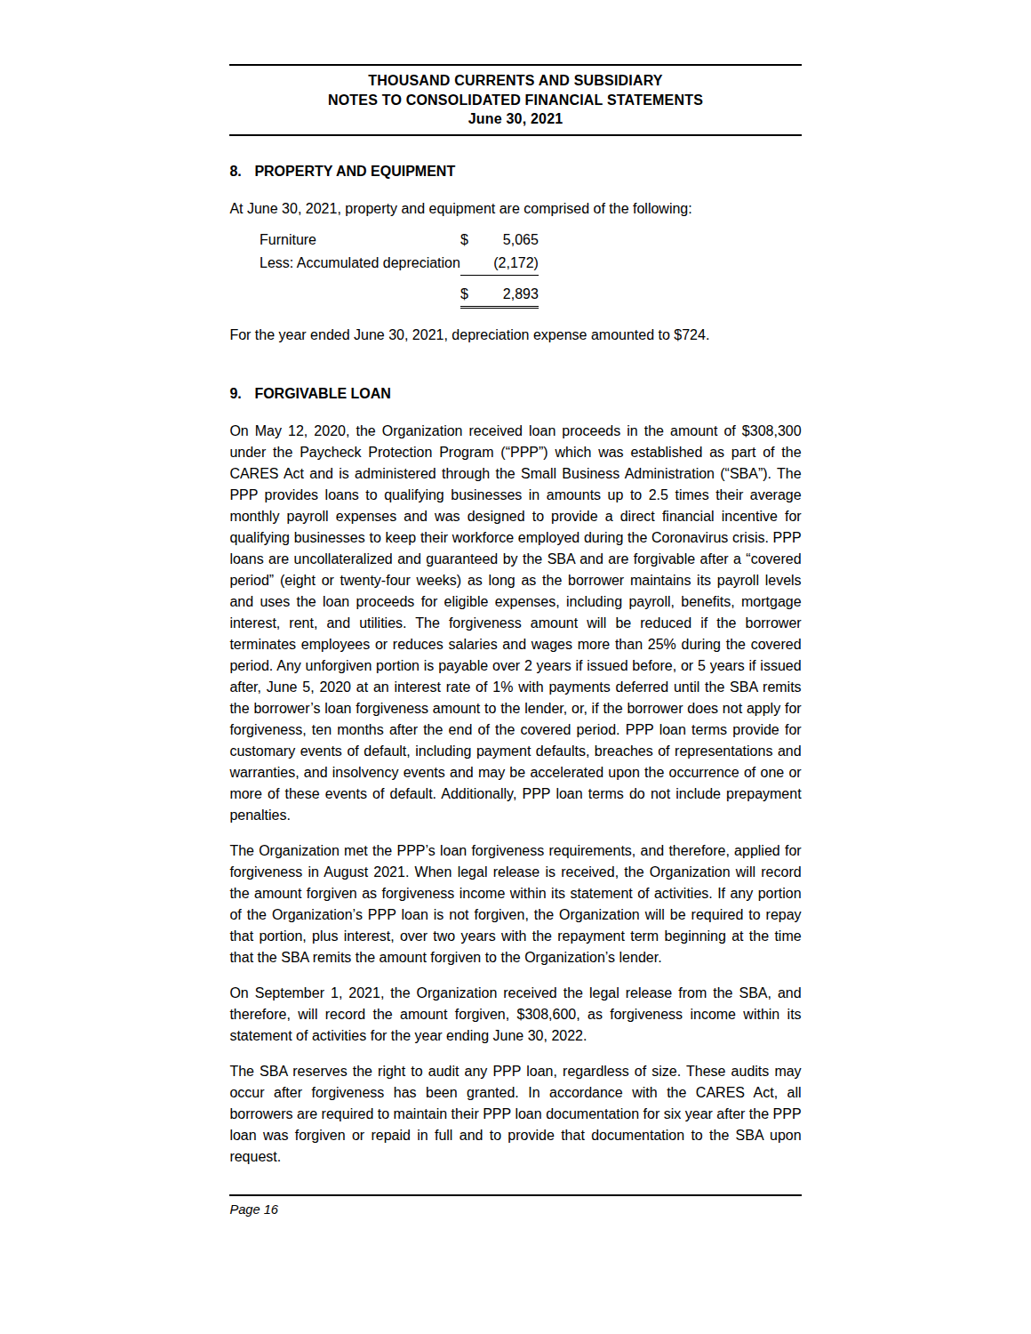THOUSAND CURRENTS AND SUBSIDIARY
NOTES TO CONSOLIDATED FINANCIAL STATEMENTS
June 30, 2021
8. PROPERTY AND EQUIPMENT
At June 30, 2021, property and equipment are comprised of the following:
| Furniture | $ | 5,065 |
| Less: Accumulated depreciation | | (2,172) |
| | $ | 2,893 |
For the year ended June 30, 2021, depreciation expense amounted to $724.
9. FORGIVABLE LOAN
On May 12, 2020, the Organization received loan proceeds in the amount of $308,300 under the Paycheck Protection Program (“PPP”) which was established as part of the CARES Act and is administered through the Small Business Administration (“SBA”). The PPP provides loans to qualifying businesses in amounts up to 2.5 times their average monthly payroll expenses and was designed to provide a direct financial incentive for qualifying businesses to keep their workforce employed during the Coronavirus crisis. PPP loans are uncollateralized and guaranteed by the SBA and are forgivable after a “covered period” (eight or twenty-four weeks) as long as the borrower maintains its payroll levels and uses the loan proceeds for eligible expenses, including payroll, benefits, mortgage interest, rent, and utilities. The forgiveness amount will be reduced if the borrower terminates employees or reduces salaries and wages more than 25% during the covered period. Any unforgiven portion is payable over 2 years if issued before, or 5 years if issued after, June 5, 2020 at an interest rate of 1% with payments deferred until the SBA remits the borrower’s loan forgiveness amount to the lender, or, if the borrower does not apply for forgiveness, ten months after the end of the covered period. PPP loan terms provide for customary events of default, including payment defaults, breaches of representations and warranties, and insolvency events and may be accelerated upon the occurrence of one or more of these events of default. Additionally, PPP loan terms do not include prepayment penalties.
The Organization met the PPP’s loan forgiveness requirements, and therefore, applied for forgiveness in August 2021. When legal release is received, the Organization will record the amount forgiven as forgiveness income within its statement of activities. If any portion of the Organization’s PPP loan is not forgiven, the Organization will be required to repay that portion, plus interest, over two years with the repayment term beginning at the time that the SBA remits the amount forgiven to the Organization’s lender.
On September 1, 2021, the Organization received the legal release from the SBA, and therefore, will record the amount forgiven, $308,600, as forgiveness income within its statement of activities for the year ending June 30, 2022.
The SBA reserves the right to audit any PPP loan, regardless of size. These audits may occur after forgiveness has been granted. In accordance with the CARES Act, all borrowers are required to maintain their PPP loan documentation for six year after the PPP loan was forgiven or repaid in full and to provide that documentation to the SBA upon request.
Page 16